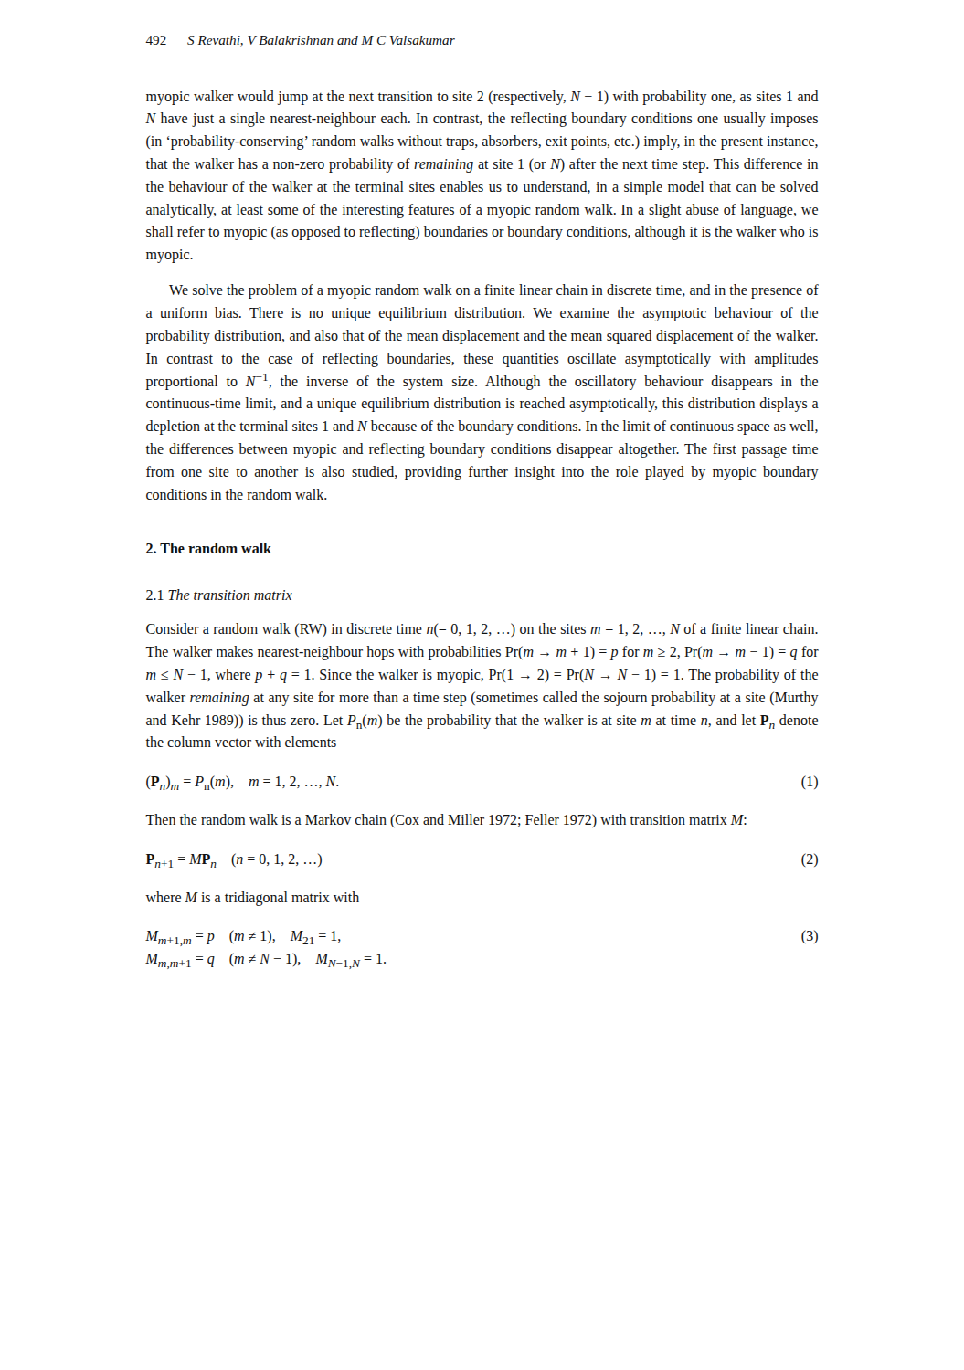492 S Revathi, V Balakrishnan and M C Valsakumar
myopic walker would jump at the next transition to site 2 (respectively, N − 1) with probability one, as sites 1 and N have just a single nearest-neighbour each. In contrast, the reflecting boundary conditions one usually imposes (in ‘probability-conserving’ random walks without traps, absorbers, exit points, etc.) imply, in the present instance, that the walker has a non-zero probability of remaining at site 1 (or N) after the next time step. This difference in the behaviour of the walker at the terminal sites enables us to understand, in a simple model that can be solved analytically, at least some of the interesting features of a myopic random walk. In a slight abuse of language, we shall refer to myopic (as opposed to reflecting) boundaries or boundary conditions, although it is the walker who is myopic.
We solve the problem of a myopic random walk on a finite linear chain in discrete time, and in the presence of a uniform bias. There is no unique equilibrium distribution. We examine the asymptotic behaviour of the probability distribution, and also that of the mean displacement and the mean squared displacement of the walker. In contrast to the case of reflecting boundaries, these quantities oscillate asymptotically with amplitudes proportional to N−1, the inverse of the system size. Although the oscillatory behaviour disappears in the continuous-time limit, and a unique equilibrium distribution is reached asymptotically, this distribution displays a depletion at the terminal sites 1 and N because of the boundary conditions. In the limit of continuous space as well, the differences between myopic and reflecting boundary conditions disappear altogether. The first passage time from one site to another is also studied, providing further insight into the role played by myopic boundary conditions in the random walk.
2. The random walk
2.1 The transition matrix
Consider a random walk (RW) in discrete time n(= 0, 1, 2, …) on the sites m = 1, 2, …, N of a finite linear chain. The walker makes nearest-neighbour hops with probabilities Pr(m → m + 1) = p for m ≥ 2, Pr(m → m − 1) = q for m ≤ N − 1, where p + q = 1. Since the walker is myopic, Pr(1 → 2) = Pr(N → N − 1) = 1. The probability of the walker remaining at any site for more than a time step (sometimes called the sojourn probability at a site (Murthy and Kehr 1989)) is thus zero. Let Pn(m) be the probability that the walker is at site m at time n, and let Pn denote the column vector with elements
(Pn)m = Pn(m), m = 1, 2, …, N. (1)
Then the random walk is a Markov chain (Cox and Miller 1972; Feller 1972) with transition matrix M:
Pn+1 = MPn (n = 0, 1, 2, …) (2)
where M is a tridiagonal matrix with
Mm+1,m = p (m ≠ 1), M21 = 1, Mm,m+1 = q (m ≠ N − 1), MN−1,N = 1. (3)